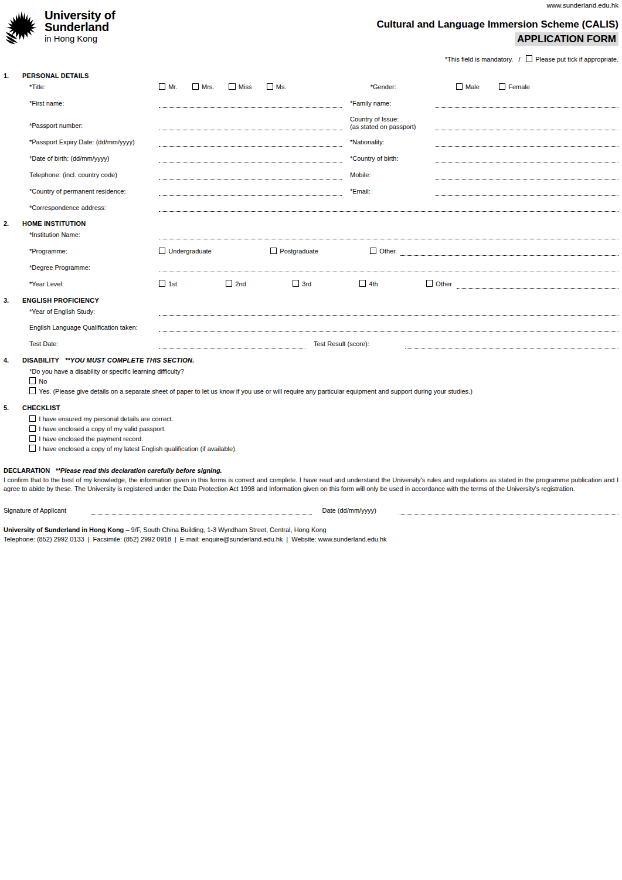www.sunderland.edu.hk
University of Sunderland in Hong Kong
Cultural and Language Immersion Scheme (CALIS)
APPLICATION FORM
*This field is mandatory. / Please put tick if appropriate.
1. PERSONAL DETAILS
*Title:
Mr. Mrs. Miss Ms.
*Gender:
Male Female
*First name:
*Family name:
*Passport number:
Country of Issue:
(as stated on passport)
*Passport Expiry Date: (dd/mm/yyyy)
*Nationality:
*Date of birth: (dd/mm/yyyy)
*Country of birth:
Telephone: (incl. country code)
Mobile:
*Country of permanent residence:
*Email:
*Correspondence address:
2. HOME INSTITUTION
*Institution Name:
*Programme:
Undergraduate Postgraduate Other
*Degree Programme:
*Year Level:
1st 2nd 3rd 4th Other
3. ENGLISH PROFICIENCY
*Year of English Study:
English Language Qualification taken:
Test Date:
Test Result (score):
4. DISABILITY **YOU MUST COMPLETE THIS SECTION.
*Do you have a disability or specific learning difficulty?
No
Yes. (Please give details on a separate sheet of paper to let us know if you use or will require any particular equipment and support during your studies.)
5. CHECKLIST
I have ensured my personal details are correct.
I have enclosed a copy of my valid passport.
I have enclosed the payment record.
I have enclosed a copy of my latest English qualification (if available).
DECLARATION **Please read this declaration carefully before signing.
I confirm that to the best of my knowledge, the information given in this forms is correct and complete. I have read and understand the University's rules and regulations as stated in the programme publication and I agree to abide by these. The University is registered under the Data Protection Act 1998 and Information given on this form will only be used in accordance with the terms of the University's registration.
Signature of Applicant
Date (dd/mm/yyyy)
University of Sunderland in Hong Kong – 9/F, South China Building, 1-3 Wyndham Street, Central, Hong Kong
Telephone: (852) 2992 0133|Facsimile: (852) 2992 0918|E-mail: enquire@sunderland.edu.hk|Website: www.sunderland.edu.hk